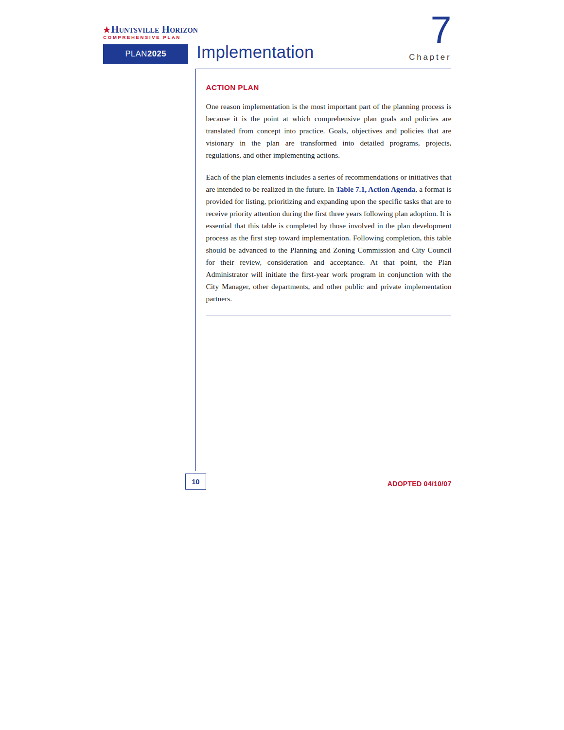★Huntsville Horizon
COMPREHENSIVE PLAN
7
Chapter
PLAN2025
Implementation
ACTION PLAN
One reason implementation is the most important part of the planning process is because it is the point at which comprehensive plan goals and policies are translated from concept into practice. Goals, objectives and policies that are visionary in the plan are transformed into detailed programs, projects, regulations, and other implementing actions.
Each of the plan elements includes a series of recommendations or initiatives that are intended to be realized in the future. In Table 7.1, Action Agenda, a format is provided for listing, prioritizing and expanding upon the specific tasks that are to receive priority attention during the first three years following plan adoption. It is essential that this table is completed by those involved in the plan development process as the first step toward implementation. Following completion, this table should be advanced to the Planning and Zoning Commission and City Council for their review, consideration and acceptance. At that point, the Plan Administrator will initiate the first-year work program in conjunction with the City Manager, other departments, and other public and private implementation partners.
10
ADOPTED 04/10/07